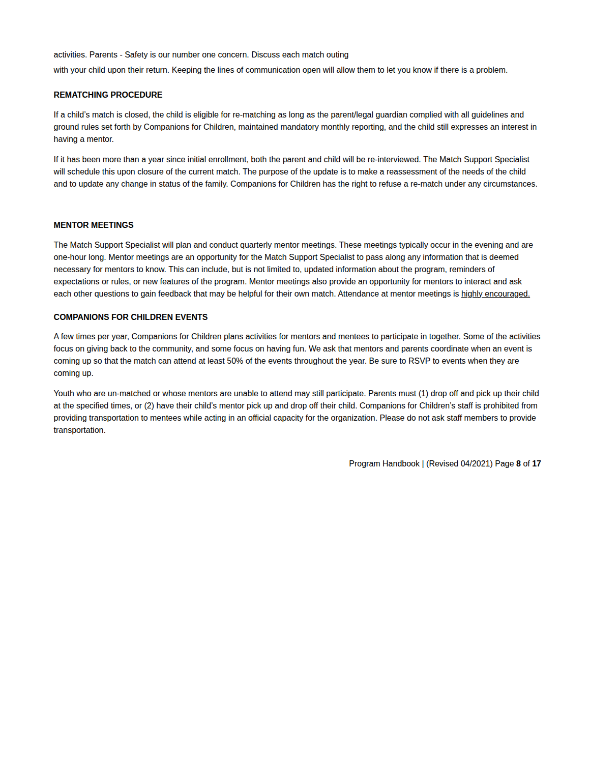activities. Parents - Safety is our number one concern. Discuss each match outing
with your child upon their return. Keeping the lines of communication open will allow them to let you know if there is a problem.
Rematching Procedure
If a child’s match is closed, the child is eligible for re-matching as long as the parent/legal guardian complied with all guidelines and ground rules set forth by Companions for Children, maintained mandatory monthly reporting, and the child still expresses an interest in having a mentor.
If it has been more than a year since initial enrollment, both the parent and child will be re-interviewed. The Match Support Specialist will schedule this upon closure of the current match. The purpose of the update is to make a reassessment of the needs of the child and to update any change in status of the family. Companions for Children has the right to refuse a re-match under any circumstances.
Mentor Meetings
The Match Support Specialist will plan and conduct quarterly mentor meetings. These meetings typically occur in the evening and are one-hour long. Mentor meetings are an opportunity for the Match Support Specialist to pass along any information that is deemed necessary for mentors to know. This can include, but is not limited to, updated information about the program, reminders of expectations or rules, or new features of the program. Mentor meetings also provide an opportunity for mentors to interact and ask each other questions to gain feedback that may be helpful for their own match. Attendance at mentor meetings is highly encouraged.
Companions for Children Events
A few times per year, Companions for Children plans activities for mentors and mentees to participate in together. Some of the activities focus on giving back to the community, and some focus on having fun. We ask that mentors and parents coordinate when an event is coming up so that the match can attend at least 50% of the events throughout the year. Be sure to RSVP to events when they are coming up.
Youth who are un-matched or whose mentors are unable to attend may still participate. Parents must (1) drop off and pick up their child at the specified times, or (2) have their child’s mentor pick up and drop off their child. Companions for Children’s staff is prohibited from providing transportation to mentees while acting in an official capacity for the organization. Please do not ask staff members to provide transportation.
Program Handbook | (Revised 04/2021) Page 8 of 17